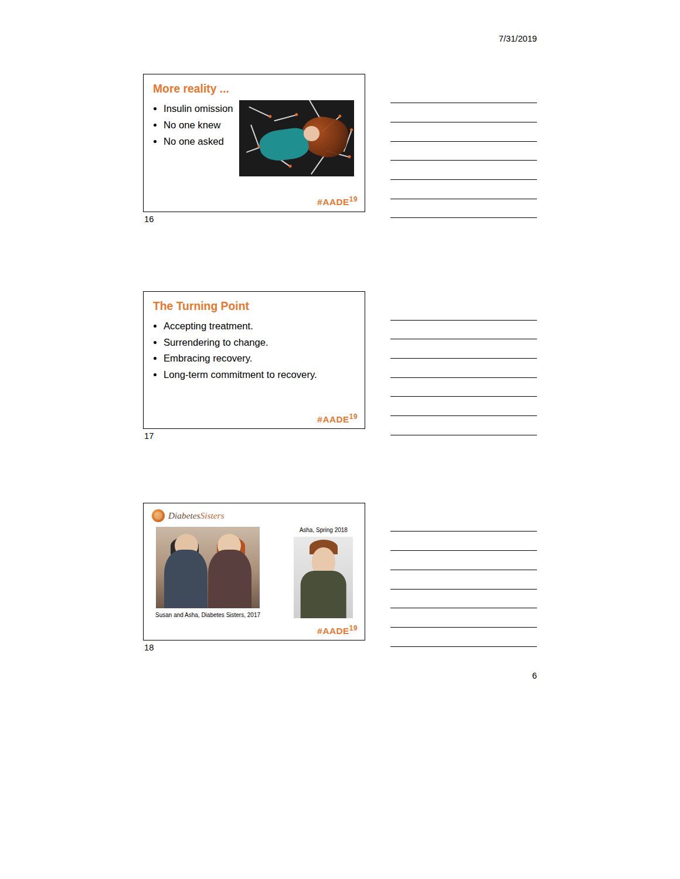7/31/2019
More reality ...
Insulin omission
No one knew
No one asked
#AADE19
16
The Turning Point
Accepting treatment.
Surrendering to change.
Embracing recovery.
Long-term commitment to recovery.
#AADE19
17
DiabetesSisters
Susan and Asha, Diabetes Sisters, 2017
Asha, Spring 2018
#AADE19
18
6